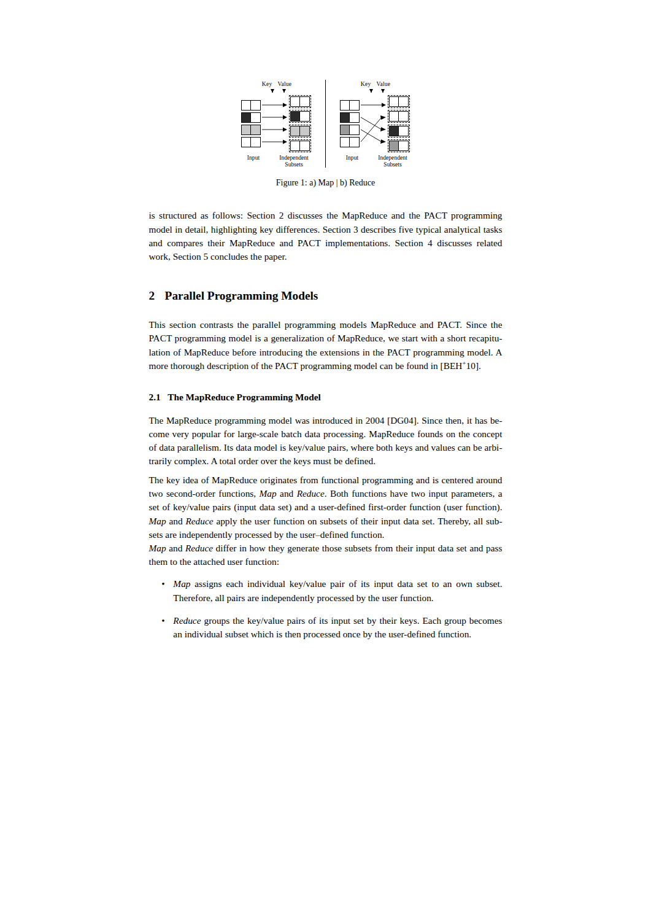Key Value
Input
Independent
Subsets
Key Value
Input
Independent
Subsets
Figure 1: a) Map | b) Reduce
is structured as follows: Section 2 discusses the MapReduce and the PACT programming model in detail, highlighting key differences. Section 3 describes five typical analytical tasks and compares their MapReduce and PACT implementations. Section 4 discusses related work, Section 5 concludes the paper.
2 Parallel Programming Models
This section contrasts the parallel programming models MapReduce and PACT. Since the PACT programming model is a generalization of MapReduce, we start with a short recapitulation of MapReduce before introducing the extensions in the PACT programming model. A more thorough description of the PACT programming model can be found in [BEH+10].
2.1 The MapReduce Programming Model
The MapReduce programming model was introduced in 2004 [DG04]. Since then, it has become very popular for large-scale batch data processing. MapReduce founds on the concept of data parallelism. Its data model is key/value pairs, where both keys and values can be arbitrarily complex. A total order over the keys must be defined.
The key idea of MapReduce originates from functional programming and is centered around two second-order functions, Map and Reduce. Both functions have two input parameters, a set of key/value pairs (input data set) and a user-defined first-order function (user function). Map and Reduce apply the user function on subsets of their input data set. Thereby, all subsets are independently processed by the user–defined function.
Map and Reduce differ in how they generate those subsets from their input data set and pass them to the attached user function:
Map assigns each individual key/value pair of its input data set to an own subset. Therefore, all pairs are independently processed by the user function.
Reduce groups the key/value pairs of its input set by their keys. Each group becomes an individual subset which is then processed once by the user-defined function.